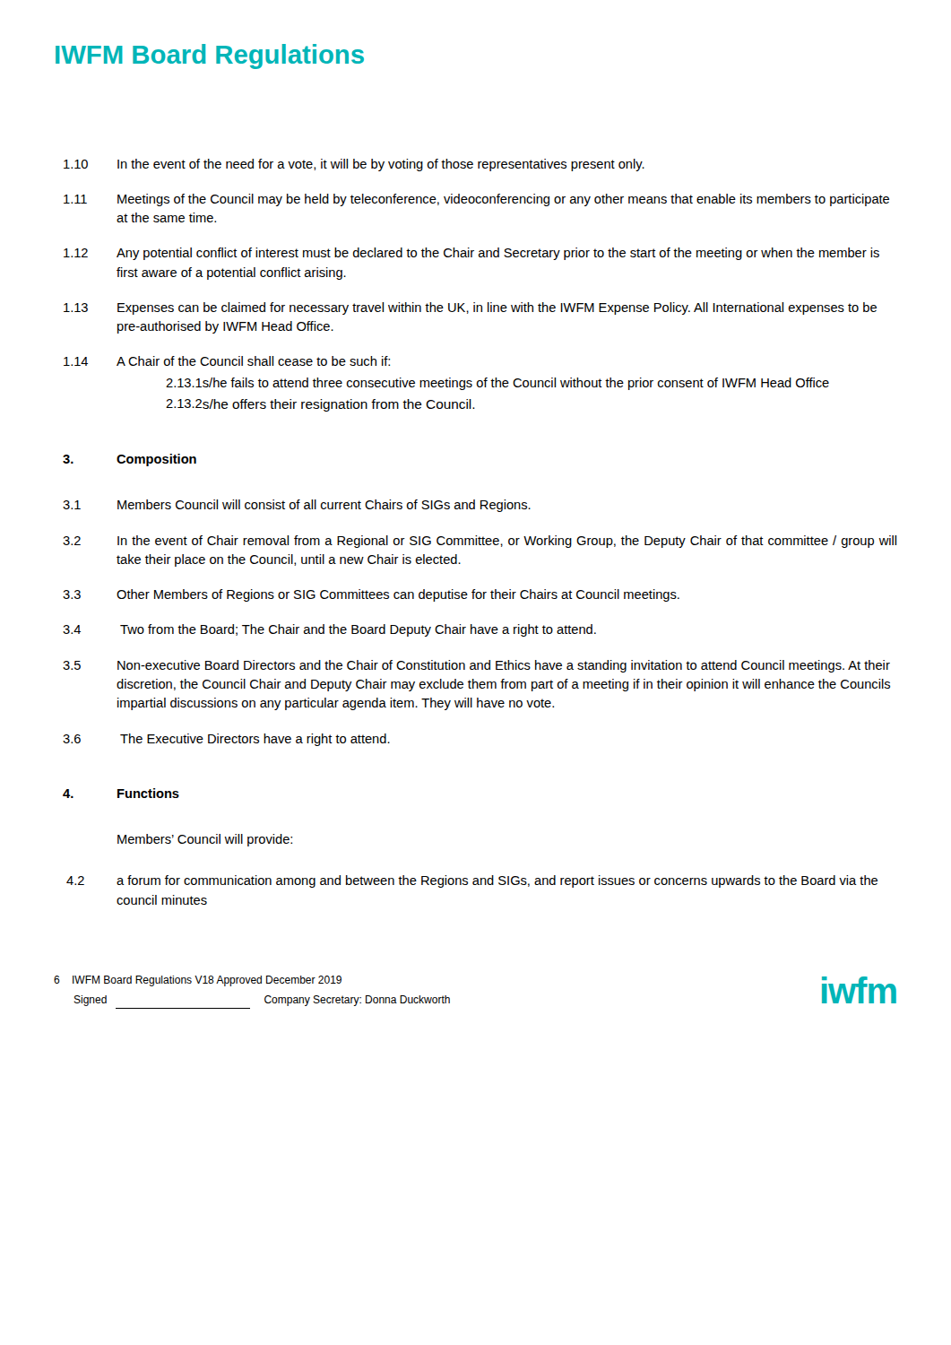IWFM Board Regulations
1.10
In the event of the need for a vote, it will be by voting of those representatives present only.
1.11
Meetings of the Council may be held by teleconference, videoconferencing or any other means that enable its members to participate at the same time.
1.12
Any potential conflict of interest must be declared to the Chair and Secretary prior to the start of the meeting or when the member is first aware of a potential conflict arising.
1.13
Expenses can be claimed for necessary travel within the UK, in line with the IWFM Expense Policy. All International expenses to be pre-authorised by IWFM Head Office.
1.14
A Chair of the Council shall cease to be such if:
2.13.1
s/he fails to attend three consecutive meetings of the Council without the prior consent of IWFM Head Office
2.13.2
s/he offers their resignation from the Council.
3.
Composition
3.1
Members Council will consist of all current Chairs of SIGs and Regions.
3.2
In the event of Chair removal from a Regional or SIG Committee, or Working Group, the Deputy Chair of that committee / group will take their place on the Council, until a new Chair is elected.
3.3
Other Members of Regions or SIG Committees can deputise for their Chairs at Council meetings.
3.4
Two from the Board; The Chair and the Board Deputy Chair have a right to attend.
3.5
Non-executive Board Directors and the Chair of Constitution and Ethics have a standing invitation to attend Council meetings. At their discretion, the Council Chair and Deputy Chair may exclude them from part of a meeting if in their opinion it will enhance the Councils impartial discussions on any particular agenda item. They will have no vote.
3.6
The Executive Directors have a right to attend.
4.
Functions
Members’ Council will provide:
4.2
a forum for communication among and between the Regions and SIGs, and report issues or concerns upwards to the Board via the council minutes
6 IWFM Board Regulations V18 Approved December 2019
Signed Company Secretary: Donna Duckworth
iwfm